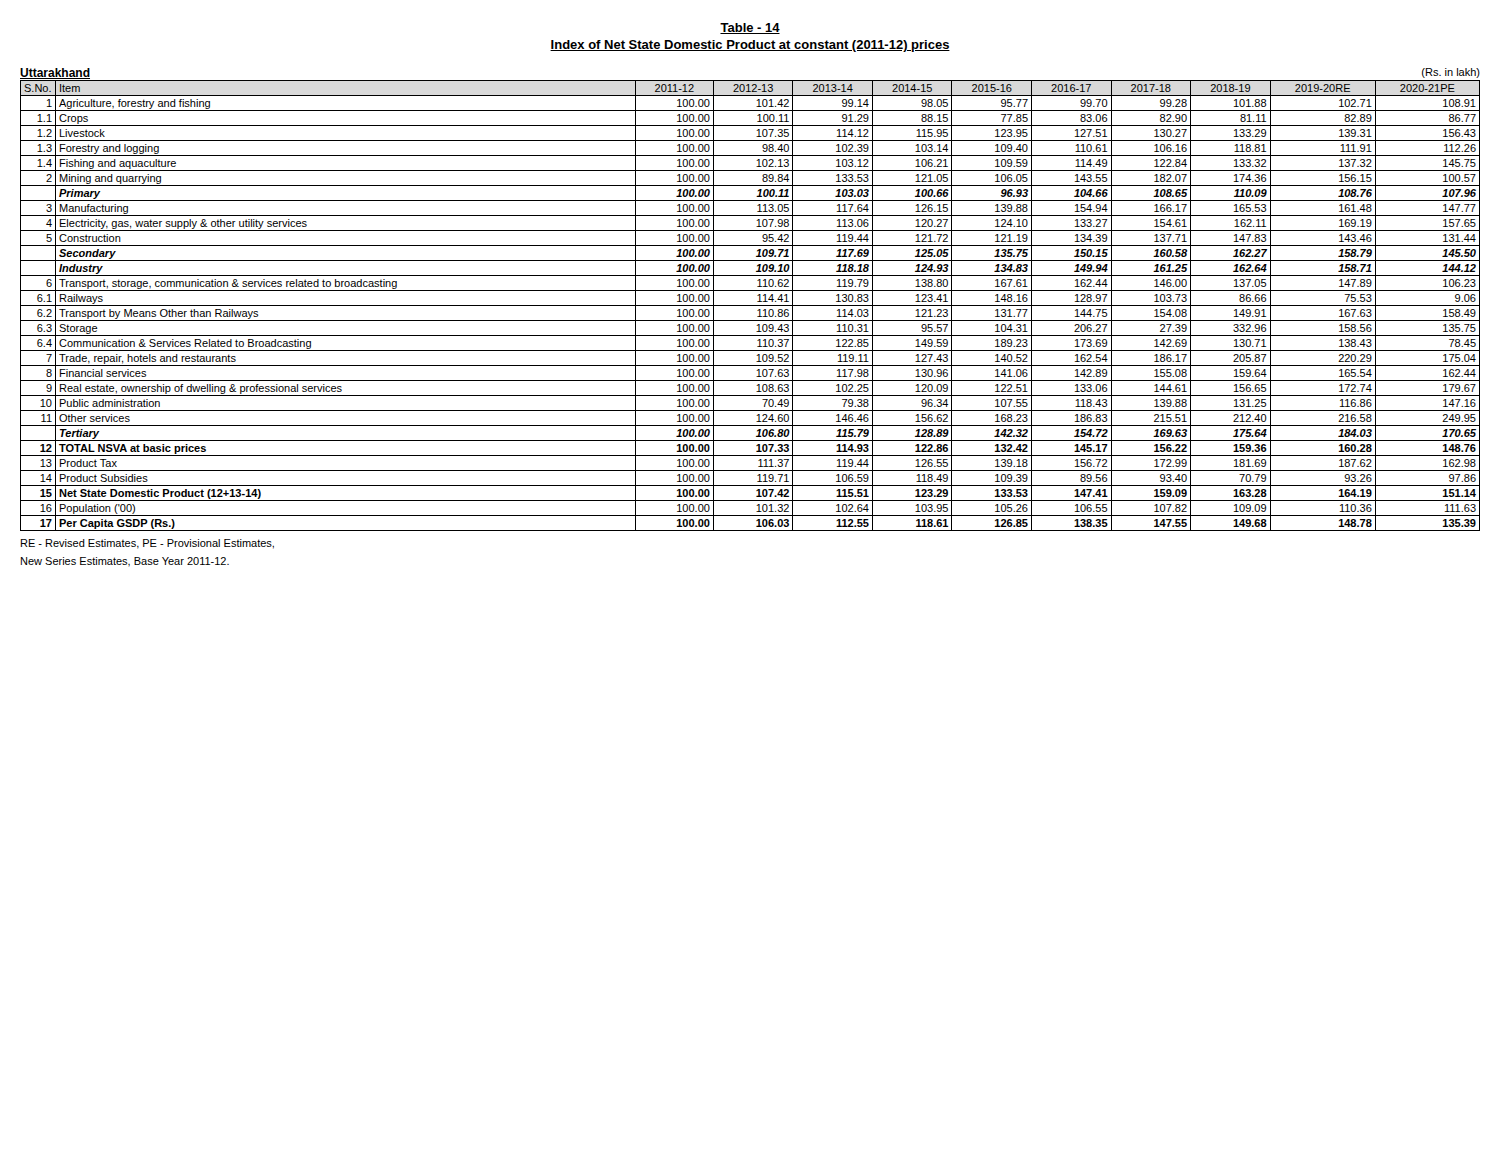Table - 14
Index of Net State Domestic Product at constant (2011-12) prices
Uttarakhand (Rs. in lakh)
| S.No. | Item | 2011-12 | 2012-13 | 2013-14 | 2014-15 | 2015-16 | 2016-17 | 2017-18 | 2018-19 | 2019-20RE | 2020-21PE |
| --- | --- | --- | --- | --- | --- | --- | --- | --- | --- | --- | --- |
| 1 | Agriculture, forestry and fishing | 100.00 | 101.42 | 99.14 | 98.05 | 95.77 | 99.70 | 99.28 | 101.88 | 102.71 | 108.91 |
| 1.1 | Crops | 100.00 | 100.11 | 91.29 | 88.15 | 77.85 | 83.06 | 82.90 | 81.11 | 82.89 | 86.77 |
| 1.2 | Livestock | 100.00 | 107.35 | 114.12 | 115.95 | 123.95 | 127.51 | 130.27 | 133.29 | 139.31 | 156.43 |
| 1.3 | Forestry and logging | 100.00 | 98.40 | 102.39 | 103.14 | 109.40 | 110.61 | 106.16 | 118.81 | 111.91 | 112.26 |
| 1.4 | Fishing and aquaculture | 100.00 | 102.13 | 103.12 | 106.21 | 109.59 | 114.49 | 122.84 | 133.32 | 137.32 | 145.75 |
| 2 | Mining and quarrying | 100.00 | 89.84 | 133.53 | 121.05 | 106.05 | 143.55 | 182.07 | 174.36 | 156.15 | 100.57 |
| | Primary | 100.00 | 100.11 | 103.03 | 100.66 | 96.93 | 104.66 | 108.65 | 110.09 | 108.76 | 107.96 |
| 3 | Manufacturing | 100.00 | 113.05 | 117.64 | 126.15 | 139.88 | 154.94 | 166.17 | 165.53 | 161.48 | 147.77 |
| 4 | Electricity, gas, water supply & other utility services | 100.00 | 107.98 | 113.06 | 120.27 | 124.10 | 133.27 | 154.61 | 162.11 | 169.19 | 157.65 |
| 5 | Construction | 100.00 | 95.42 | 119.44 | 121.72 | 121.19 | 134.39 | 137.71 | 147.83 | 143.46 | 131.44 |
| | Secondary | 100.00 | 109.71 | 117.69 | 125.05 | 135.75 | 150.15 | 160.58 | 162.27 | 158.79 | 145.50 |
| | Industry | 100.00 | 109.10 | 118.18 | 124.93 | 134.83 | 149.94 | 161.25 | 162.64 | 158.71 | 144.12 |
| 6 | Transport, storage, communication & services related to broadcasting | 100.00 | 110.62 | 119.79 | 138.80 | 167.61 | 162.44 | 146.00 | 137.05 | 147.89 | 106.23 |
| 6.1 | Railways | 100.00 | 114.41 | 130.83 | 123.41 | 148.16 | 128.97 | 103.73 | 86.66 | 75.53 | 9.06 |
| 6.2 | Transport by Means Other than Railways | 100.00 | 110.86 | 114.03 | 121.23 | 131.77 | 144.75 | 154.08 | 149.91 | 167.63 | 158.49 |
| 6.3 | Storage | 100.00 | 109.43 | 110.31 | 95.57 | 104.31 | 206.27 | 27.39 | 332.96 | 158.56 | 135.75 |
| 6.4 | Communication & Services Related to Broadcasting | 100.00 | 110.37 | 122.85 | 149.59 | 189.23 | 173.69 | 142.69 | 130.71 | 138.43 | 78.45 |
| 7 | Trade, repair, hotels and restaurants | 100.00 | 109.52 | 119.11 | 127.43 | 140.52 | 162.54 | 186.17 | 205.87 | 220.29 | 175.04 |
| 8 | Financial services | 100.00 | 107.63 | 117.98 | 130.96 | 141.06 | 142.89 | 155.08 | 159.64 | 165.54 | 162.44 |
| 9 | Real estate, ownership of dwelling & professional services | 100.00 | 108.63 | 102.25 | 120.09 | 122.51 | 133.06 | 144.61 | 156.65 | 172.74 | 179.67 |
| 10 | Public administration | 100.00 | 70.49 | 79.38 | 96.34 | 107.55 | 118.43 | 139.88 | 131.25 | 116.86 | 147.16 |
| 11 | Other services | 100.00 | 124.60 | 146.46 | 156.62 | 168.23 | 186.83 | 215.51 | 212.40 | 216.58 | 249.95 |
| | Tertiary | 100.00 | 106.80 | 115.79 | 128.89 | 142.32 | 154.72 | 169.63 | 175.64 | 184.03 | 170.65 |
| 12 | TOTAL NSVA at basic prices | 100.00 | 107.33 | 114.93 | 122.86 | 132.42 | 145.17 | 156.22 | 159.36 | 160.28 | 148.76 |
| 13 | Product Tax | 100.00 | 111.37 | 119.44 | 126.55 | 139.18 | 156.72 | 172.99 | 181.69 | 187.62 | 162.98 |
| 14 | Product Subsidies | 100.00 | 119.71 | 106.59 | 118.49 | 109.39 | 89.56 | 93.40 | 70.79 | 93.26 | 97.86 |
| 15 | Net State Domestic Product (12+13-14) | 100.00 | 107.42 | 115.51 | 123.29 | 133.53 | 147.41 | 159.09 | 163.28 | 164.19 | 151.14 |
| 16 | Population ('00) | 100.00 | 101.32 | 102.64 | 103.95 | 105.26 | 106.55 | 107.82 | 109.09 | 110.36 | 111.63 |
| 17 | Per Capita GSDP (Rs.) | 100.00 | 106.03 | 112.55 | 118.61 | 126.85 | 138.35 | 147.55 | 149.68 | 148.78 | 135.39 |
RE - Revised Estimates, PE - Provisional Estimates,
New Series Estimates, Base Year 2011-12.